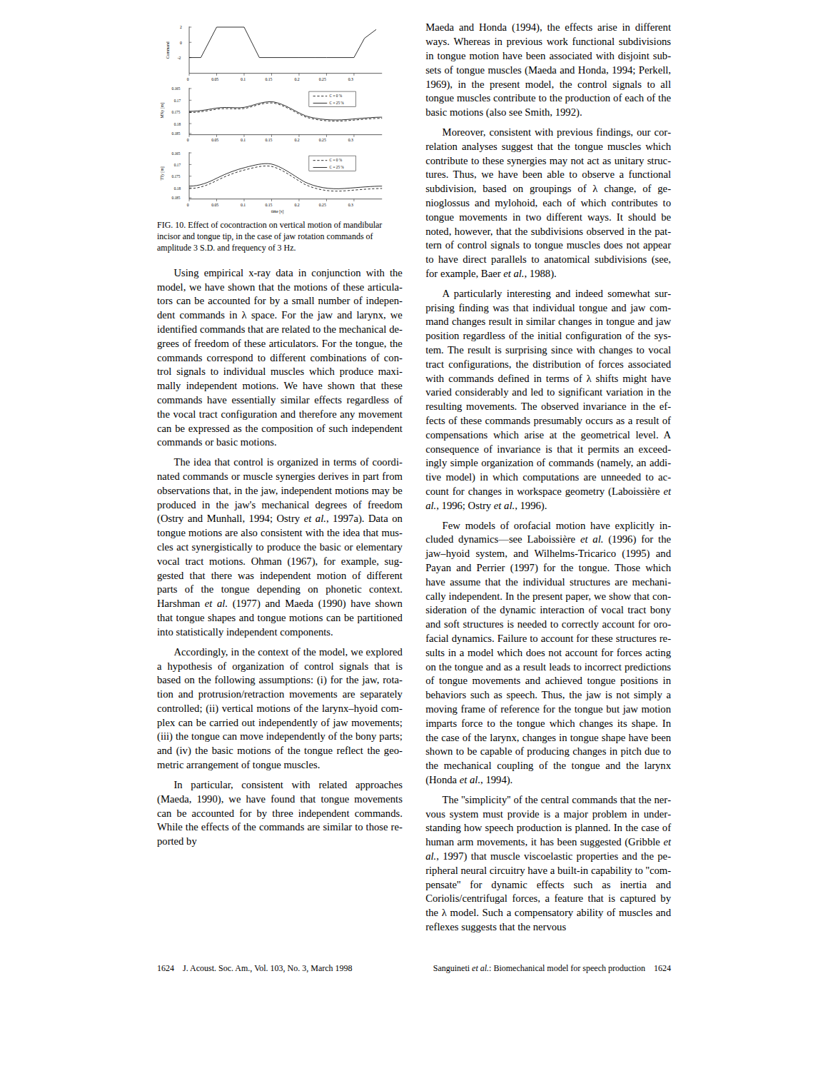2 0 -2 0 0.05 0.1 0.15 0.2 0.25 0.3 Command 0.165 0.17 0.175 0.18 0.185 0 0.05 0.1 0.15 0.2 0.25 0.3 MNy [m] C = 0 % C = 25 % 0.165 0.17 0.175 0.18 0.185 0 0.05 0.1 0.15 0.2 0.25 0.3 TTy [m] time [s] C = 0 % C = 25 %
FIG. 10. Effect of cocontraction on vertical motion of mandibular incisor and tongue tip, in the case of jaw rotation commands of amplitude 3 S.D. and frequency of 3 Hz.
Using empirical x-ray data in conjunction with the model, we have shown that the motions of these articulators can be accounted for by a small number of independent commands in λ space. For the jaw and larynx, we identified commands that are related to the mechanical degrees of freedom of these articulators. For the tongue, the commands correspond to different combinations of control signals to individual muscles which produce maximally independent motions. We have shown that these commands have essentially similar effects regardless of the vocal tract configuration and therefore any movement can be expressed as the composition of such independent commands or basic motions.
The idea that control is organized in terms of coordinated commands or muscle synergies derives in part from observations that, in the jaw, independent motions may be produced in the jaw's mechanical degrees of freedom (Ostry and Munhall, 1994; Ostry et al., 1997a). Data on tongue motions are also consistent with the idea that muscles act synergistically to produce the basic or elementary vocal tract motions. Ohman (1967), for example, suggested that there was independent motion of different parts of the tongue depending on phonetic context. Harshman et al. (1977) and Maeda (1990) have shown that tongue shapes and tongue motions can be partitioned into statistically independent components.
Accordingly, in the context of the model, we explored a hypothesis of organization of control signals that is based on the following assumptions: (i) for the jaw, rotation and protrusion/retraction movements are separately controlled; (ii) vertical motions of the larynx–hyoid complex can be carried out independently of jaw movements; (iii) the tongue can move independently of the bony parts; and (iv) the basic motions of the tongue reflect the geometric arrangement of tongue muscles.
In particular, consistent with related approaches (Maeda, 1990), we have found that tongue movements can be accounted for by three independent commands. While the effects of the commands are similar to those reported by
Maeda and Honda (1994), the effects arise in different ways. Whereas in previous work functional subdivisions in tongue motion have been associated with disjoint subsets of tongue muscles (Maeda and Honda, 1994; Perkell, 1969), in the present model, the control signals to all tongue muscles contribute to the production of each of the basic motions (also see Smith, 1992).
Moreover, consistent with previous findings, our correlation analyses suggest that the tongue muscles which contribute to these synergies may not act as unitary structures. Thus, we have been able to observe a functional subdivision, based on groupings of λ change, of genioglossus and mylohoid, each of which contributes to tongue movements in two different ways. It should be noted, however, that the subdivisions observed in the pattern of control signals to tongue muscles does not appear to have direct parallels to anatomical subdivisions (see, for example, Baer et al., 1988).
A particularly interesting and indeed somewhat surprising finding was that individual tongue and jaw command changes result in similar changes in tongue and jaw position regardless of the initial configuration of the system. The result is surprising since with changes to vocal tract configurations, the distribution of forces associated with commands defined in terms of λ shifts might have varied considerably and led to significant variation in the resulting movements. The observed invariance in the effects of these commands presumably occurs as a result of compensations which arise at the geometrical level. A consequence of invariance is that it permits an exceedingly simple organization of commands (namely, an additive model) in which computations are unneeded to account for changes in workspace geometry (Laboissière et al., 1996; Ostry et al., 1996).
Few models of orofacial motion have explicitly included dynamics—see Laboissière et al. (1996) for the jaw–hyoid system, and Wilhelms-Tricarico (1995) and Payan and Perrier (1997) for the tongue. Those which have assume that the individual structures are mechanically independent. In the present paper, we show that consideration of the dynamic interaction of vocal tract bony and soft structures is needed to correctly account for orofacial dynamics. Failure to account for these structures results in a model which does not account for forces acting on the tongue and as a result leads to incorrect predictions of tongue movements and achieved tongue positions in behaviors such as speech. Thus, the jaw is not simply a moving frame of reference for the tongue but jaw motion imparts force to the tongue which changes its shape. In the case of the larynx, changes in tongue shape have been shown to be capable of producing changes in pitch due to the mechanical coupling of the tongue and the larynx (Honda et al., 1994).
The ''simplicity'' of the central commands that the nervous system must provide is a major problem in understanding how speech production is planned. In the case of human arm movements, it has been suggested (Gribble et al., 1997) that muscle viscoelastic properties and the peripheral neural circuitry have a built-in capability to ''compensate'' for dynamic effects such as inertia and Coriolis/centrifugal forces, a feature that is captured by the λ model. Such a compensatory ability of muscles and reflexes suggests that the nervous
1624 J. Acoust. Soc. Am., Vol. 103, No. 3, March 1998
Sanguineti et al.: Biomechanical model for speech production 1624